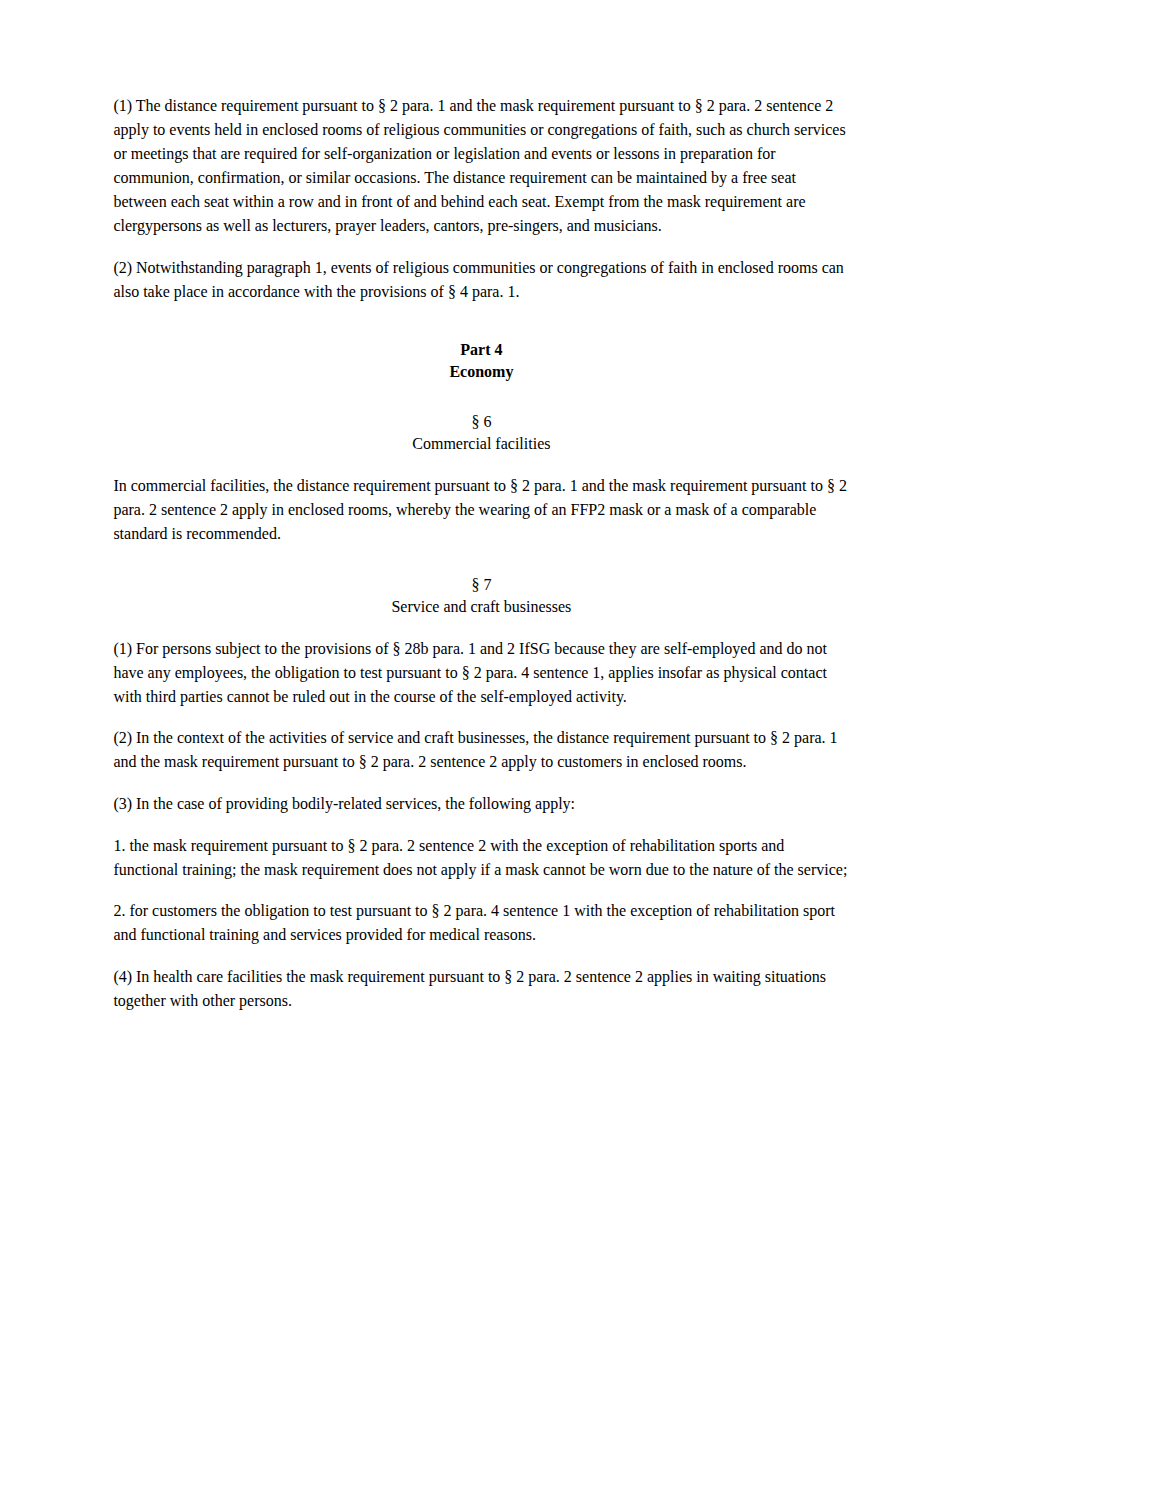(1) The distance requirement pursuant to § 2 para. 1 and the mask requirement pursuant to § 2 para. 2 sentence 2 apply to events held in enclosed rooms of religious communities or congregations of faith, such as church services or meetings that are required for self-organization or legislation and events or lessons in preparation for communion, confirmation, or similar occasions. The distance requirement can be maintained by a free seat between each seat within a row and in front of and behind each seat. Exempt from the mask requirement are clergypersons as well as lecturers, prayer leaders, cantors, pre-singers, and musicians.
(2) Notwithstanding paragraph 1, events of religious communities or congregations of faith in enclosed rooms can also take place in accordance with the provisions of § 4 para. 1.
Part 4
Economy
§ 6
Commercial facilities
In commercial facilities, the distance requirement pursuant to § 2 para. 1 and the mask requirement pursuant to § 2 para. 2 sentence 2 apply in enclosed rooms, whereby the wearing of an FFP2 mask or a mask of a comparable standard is recommended.
§ 7
Service and craft businesses
(1) For persons subject to the provisions of § 28b para. 1 and 2 IfSG because they are self-employed and do not have any employees, the obligation to test pursuant to § 2 para. 4 sentence 1, applies insofar as physical contact with third parties cannot be ruled out in the course of the self-employed activity.
(2) In the context of the activities of service and craft businesses, the distance requirement pursuant to § 2 para. 1 and the mask requirement pursuant to § 2 para. 2 sentence 2 apply to customers in enclosed rooms.
(3) In the case of providing bodily-related services, the following apply:
1. the mask requirement pursuant to § 2 para. 2 sentence 2 with the exception of rehabilitation sports and functional training; the mask requirement does not apply if a mask cannot be worn due to the nature of the service;
2. for customers the obligation to test pursuant to § 2 para. 4 sentence 1 with the exception of rehabilitation sport and functional training and services provided for medical reasons.
(4) In health care facilities the mask requirement pursuant to § 2 para. 2 sentence 2 applies in waiting situations together with other persons.